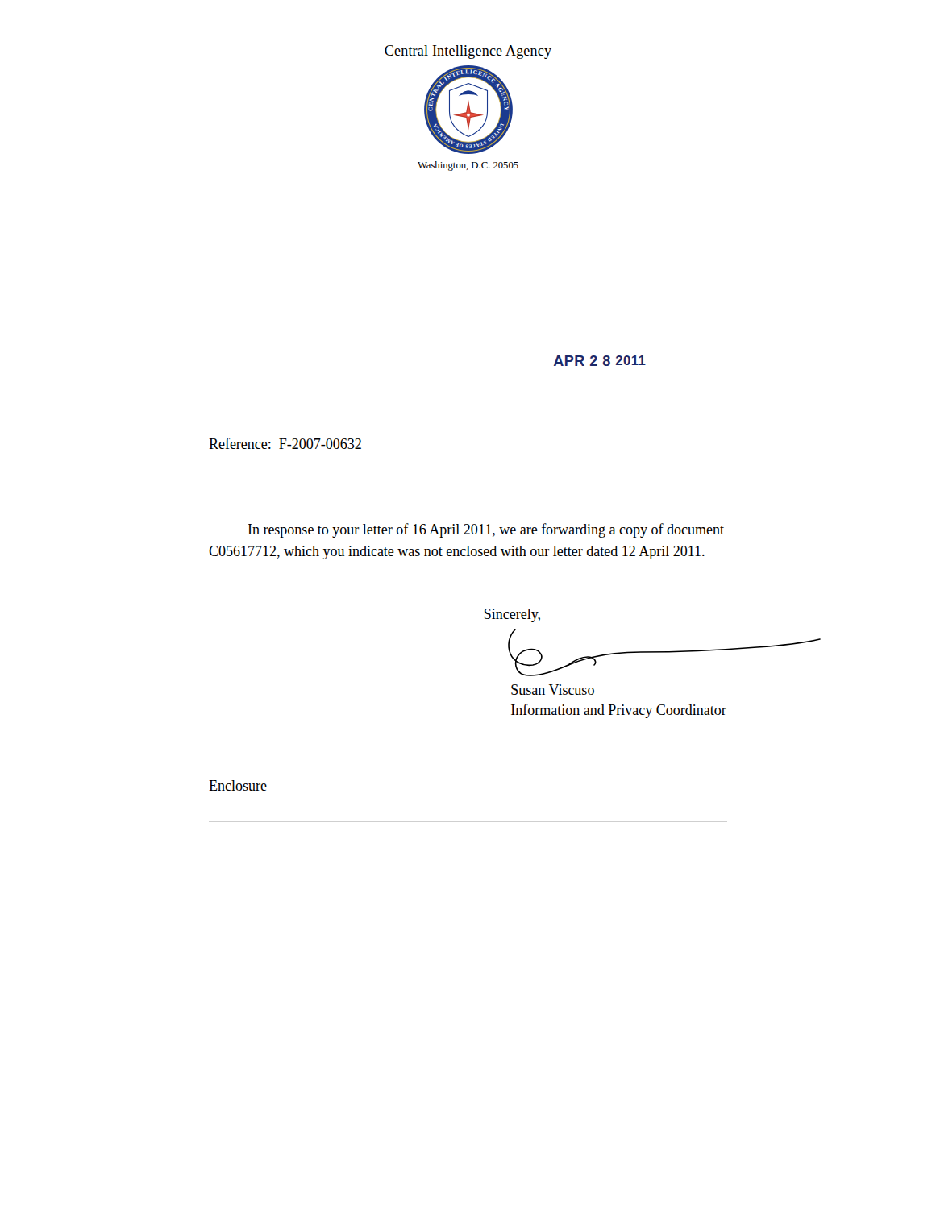Central Intelligence Agency
CENTRAL INTELLIGENCE AGENCY UNITED STATES OF AMERICA
Washington, D.C. 20505
APR 2 8 2011
Reference: F-2007-00632
In response to your letter of 16 April 2011, we are forwarding a copy of document C05617712, which you indicate was not enclosed with our letter dated 12 April 2011.
Sincerely,
Susan Viscuso
Information and Privacy Coordinator
Enclosure